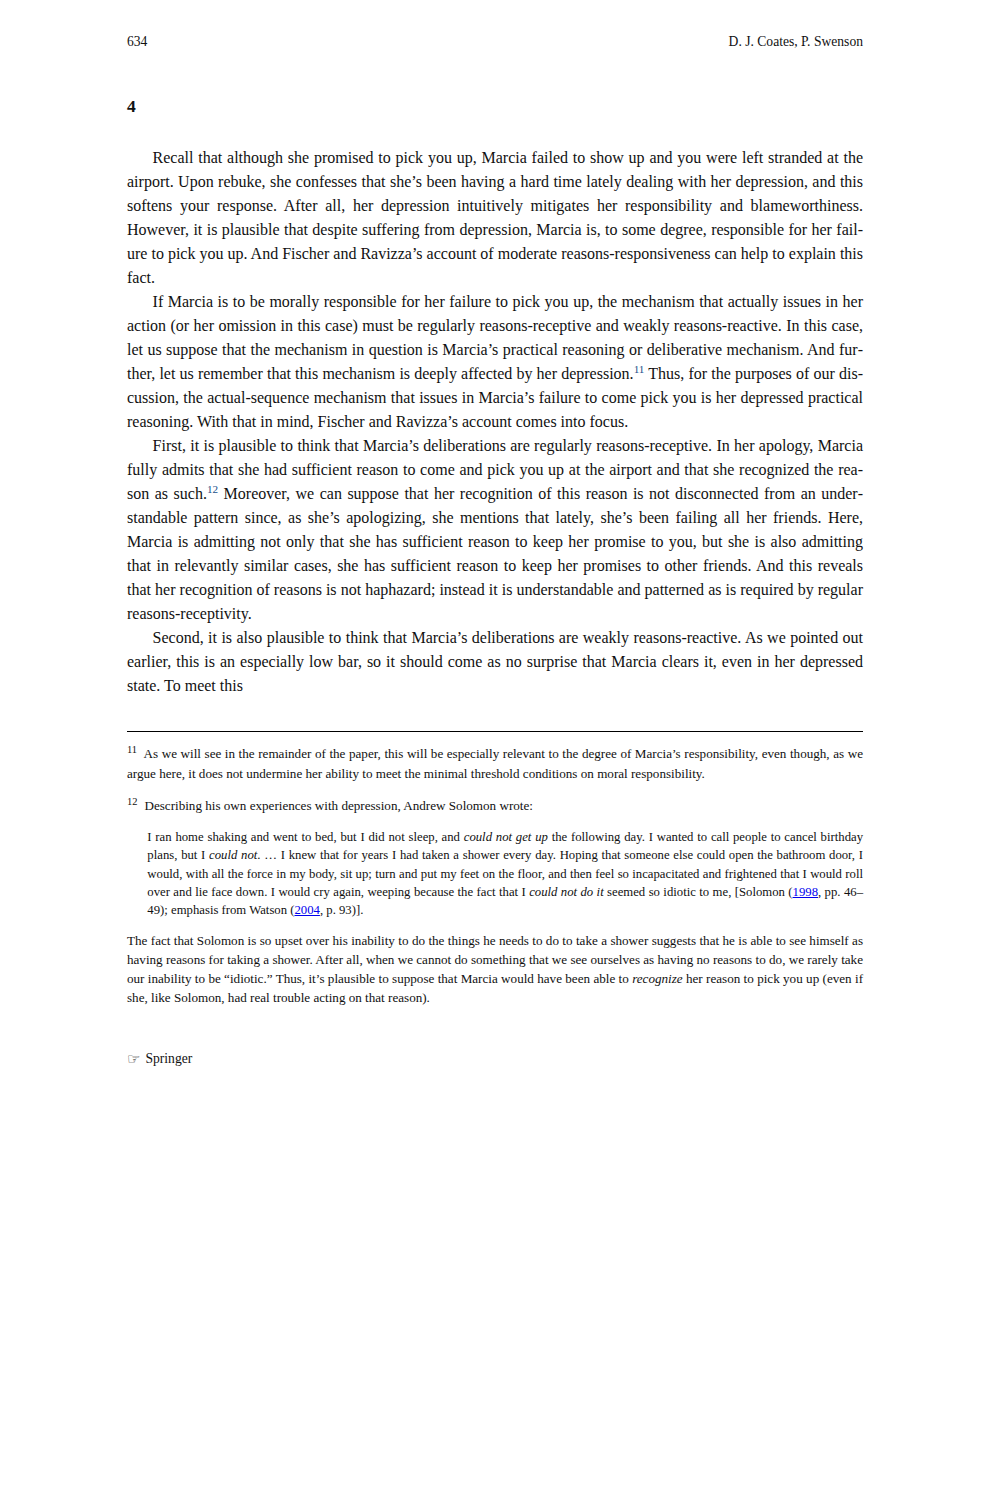634 D. J. Coates, P. Swenson
4
Recall that although she promised to pick you up, Marcia failed to show up and you were left stranded at the airport. Upon rebuke, she confesses that she’s been having a hard time lately dealing with her depression, and this softens your response. After all, her depression intuitively mitigates her responsibility and blameworthiness. However, it is plausible that despite suffering from depression, Marcia is, to some degree, responsible for her failure to pick you up. And Fischer and Ravizza’s account of moderate reasons-responsiveness can help to explain this fact.
If Marcia is to be morally responsible for her failure to pick you up, the mechanism that actually issues in her action (or her omission in this case) must be regularly reasons-receptive and weakly reasons-reactive. In this case, let us suppose that the mechanism in question is Marcia’s practical reasoning or deliberative mechanism. And further, let us remember that this mechanism is deeply affected by her depression.11 Thus, for the purposes of our discussion, the actual-sequence mechanism that issues in Marcia’s failure to come pick you is her depressed practical reasoning. With that in mind, Fischer and Ravizza’s account comes into focus.
First, it is plausible to think that Marcia’s deliberations are regularly reasons-receptive. In her apology, Marcia fully admits that she had sufficient reason to come and pick you up at the airport and that she recognized the reason as such.12 Moreover, we can suppose that her recognition of this reason is not disconnected from an understandable pattern since, as she’s apologizing, she mentions that lately, she’s been failing all her friends. Here, Marcia is admitting not only that she has sufficient reason to keep her promise to you, but she is also admitting that in relevantly similar cases, she has sufficient reason to keep her promises to other friends. And this reveals that her recognition of reasons is not haphazard; instead it is understandable and patterned as is required by regular reasons-receptivity.
Second, it is also plausible to think that Marcia’s deliberations are weakly reasons-reactive. As we pointed out earlier, this is an especially low bar, so it should come as no surprise that Marcia clears it, even in her depressed state. To meet this
11 As we will see in the remainder of the paper, this will be especially relevant to the degree of Marcia’s responsibility, even though, as we argue here, it does not undermine her ability to meet the minimal threshold conditions on moral responsibility.
12 Describing his own experiences with depression, Andrew Solomon wrote:
I ran home shaking and went to bed, but I did not sleep, and could not get up the following day. I wanted to call people to cancel birthday plans, but I could not. … I knew that for years I had taken a shower every day. Hoping that someone else could open the bathroom door, I would, with all the force in my body, sit up; turn and put my feet on the floor, and then feel so incapacitated and frightened that I would roll over and lie face down. I would cry again, weeping because the fact that I could not do it seemed so idiotic to me, [Solomon (1998, pp. 46–49); emphasis from Watson (2004, p. 93)].
The fact that Solomon is so upset over his inability to do the things he needs to do to take a shower suggests that he is able to see himself as having reasons for taking a shower. After all, when we cannot do something that we see ourselves as having no reasons to do, we rarely take our inability to be “idiotic.” Thus, it’s plausible to suppose that Marcia would have been able to recognize her reason to pick you up (even if she, like Solomon, had real trouble acting on that reason).
☞ Springer